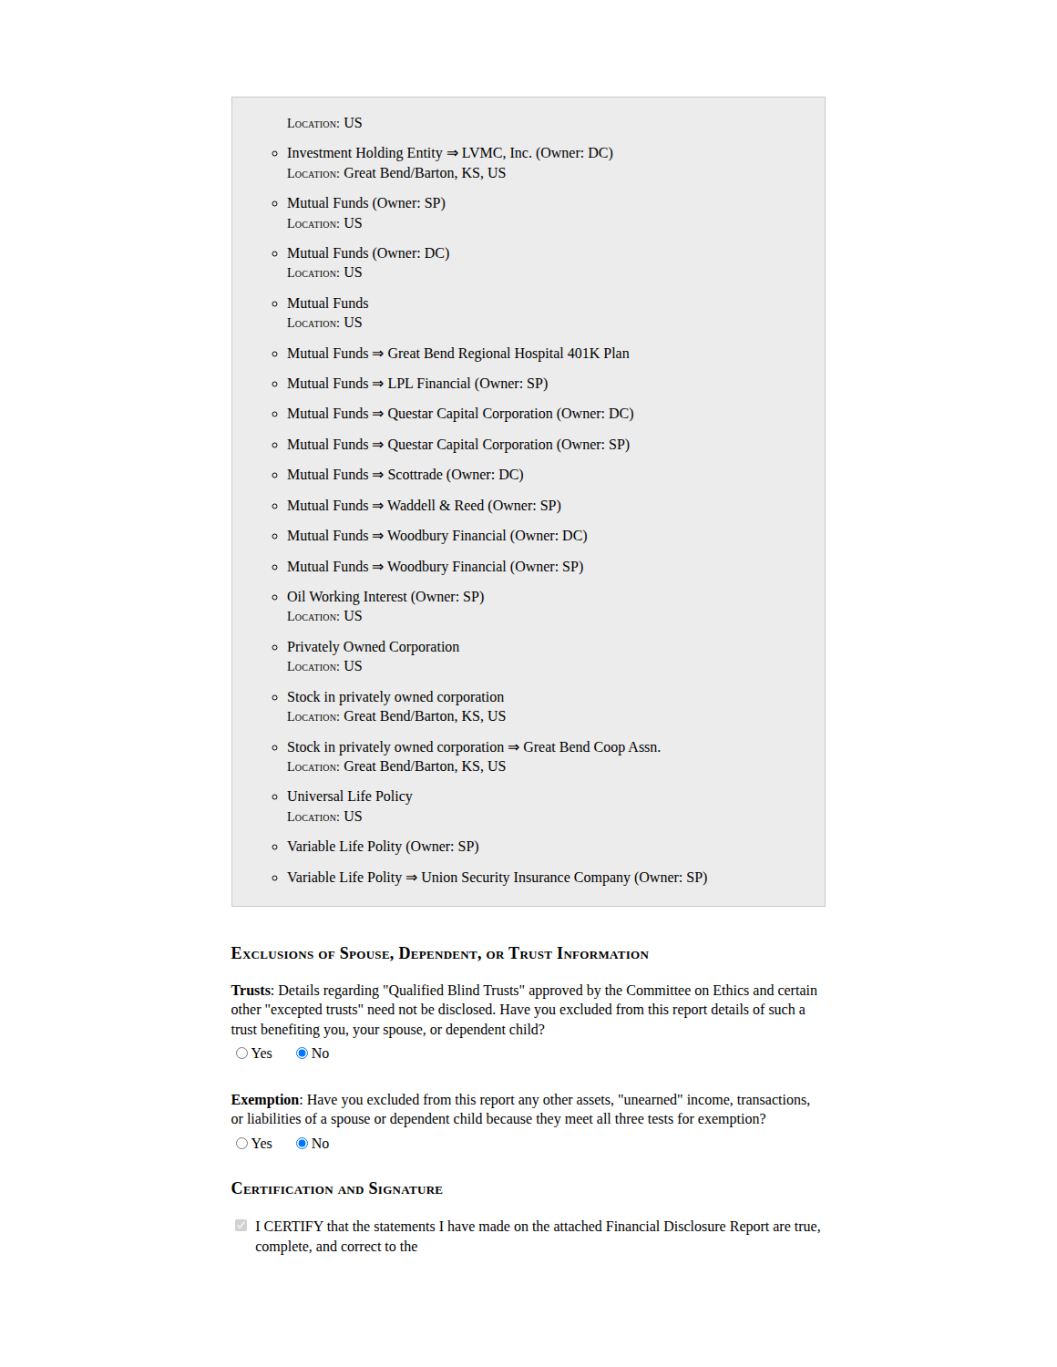Location: US
Investment Holding Entity ⇒ LVMC, Inc. (Owner: DC) Location: Great Bend/Barton, KS, US
Mutual Funds (Owner: SP) Location: US
Mutual Funds (Owner: DC) Location: US
Mutual Funds Location: US
Mutual Funds ⇒ Great Bend Regional Hospital 401K Plan
Mutual Funds ⇒ LPL Financial (Owner: SP)
Mutual Funds ⇒ Questar Capital Corporation (Owner: DC)
Mutual Funds ⇒ Questar Capital Corporation (Owner: SP)
Mutual Funds ⇒ Scottrade (Owner: DC)
Mutual Funds ⇒ Waddell & Reed (Owner: SP)
Mutual Funds ⇒ Woodbury Financial (Owner: DC)
Mutual Funds ⇒ Woodbury Financial (Owner: SP)
Oil Working Interest (Owner: SP) Location: US
Privately Owned Corporation Location: US
Stock in privately owned corporation Location: Great Bend/Barton, KS, US
Stock in privately owned corporation ⇒ Great Bend Coop Assn. Location: Great Bend/Barton, KS, US
Universal Life Policy Location: US
Variable Life Polity (Owner: SP)
Variable Life Polity ⇒ Union Security Insurance Company (Owner: SP)
Exclusions of Spouse, Dependent, or Trust Information
Trusts: Details regarding "Qualified Blind Trusts" approved by the Committee on Ethics and certain other "excepted trusts" need not be disclosed. Have you excluded from this report details of such a trust benefiting you, your spouse, or dependent child?
Yes No
Exemption: Have you excluded from this report any other assets, "unearned" income, transactions, or liabilities of a spouse or dependent child because they meet all three tests for exemption?
Yes No
Certification and Signature
I CERTIFY that the statements I have made on the attached Financial Disclosure Report are true, complete, and correct to the